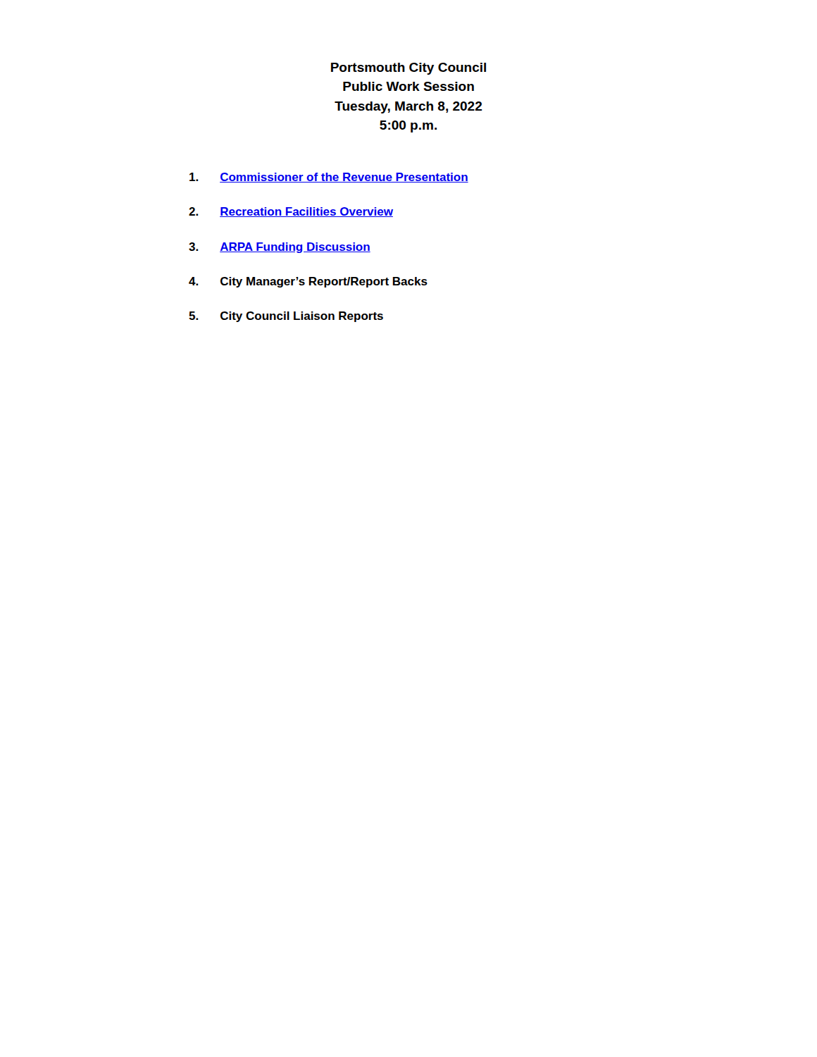Portsmouth City Council
Public Work Session
Tuesday, March 8, 2022
5:00 p.m.
1. Commissioner of the Revenue Presentation
2. Recreation Facilities Overview
3. ARPA Funding Discussion
4. City Manager’s Report/Report Backs
5. City Council Liaison Reports